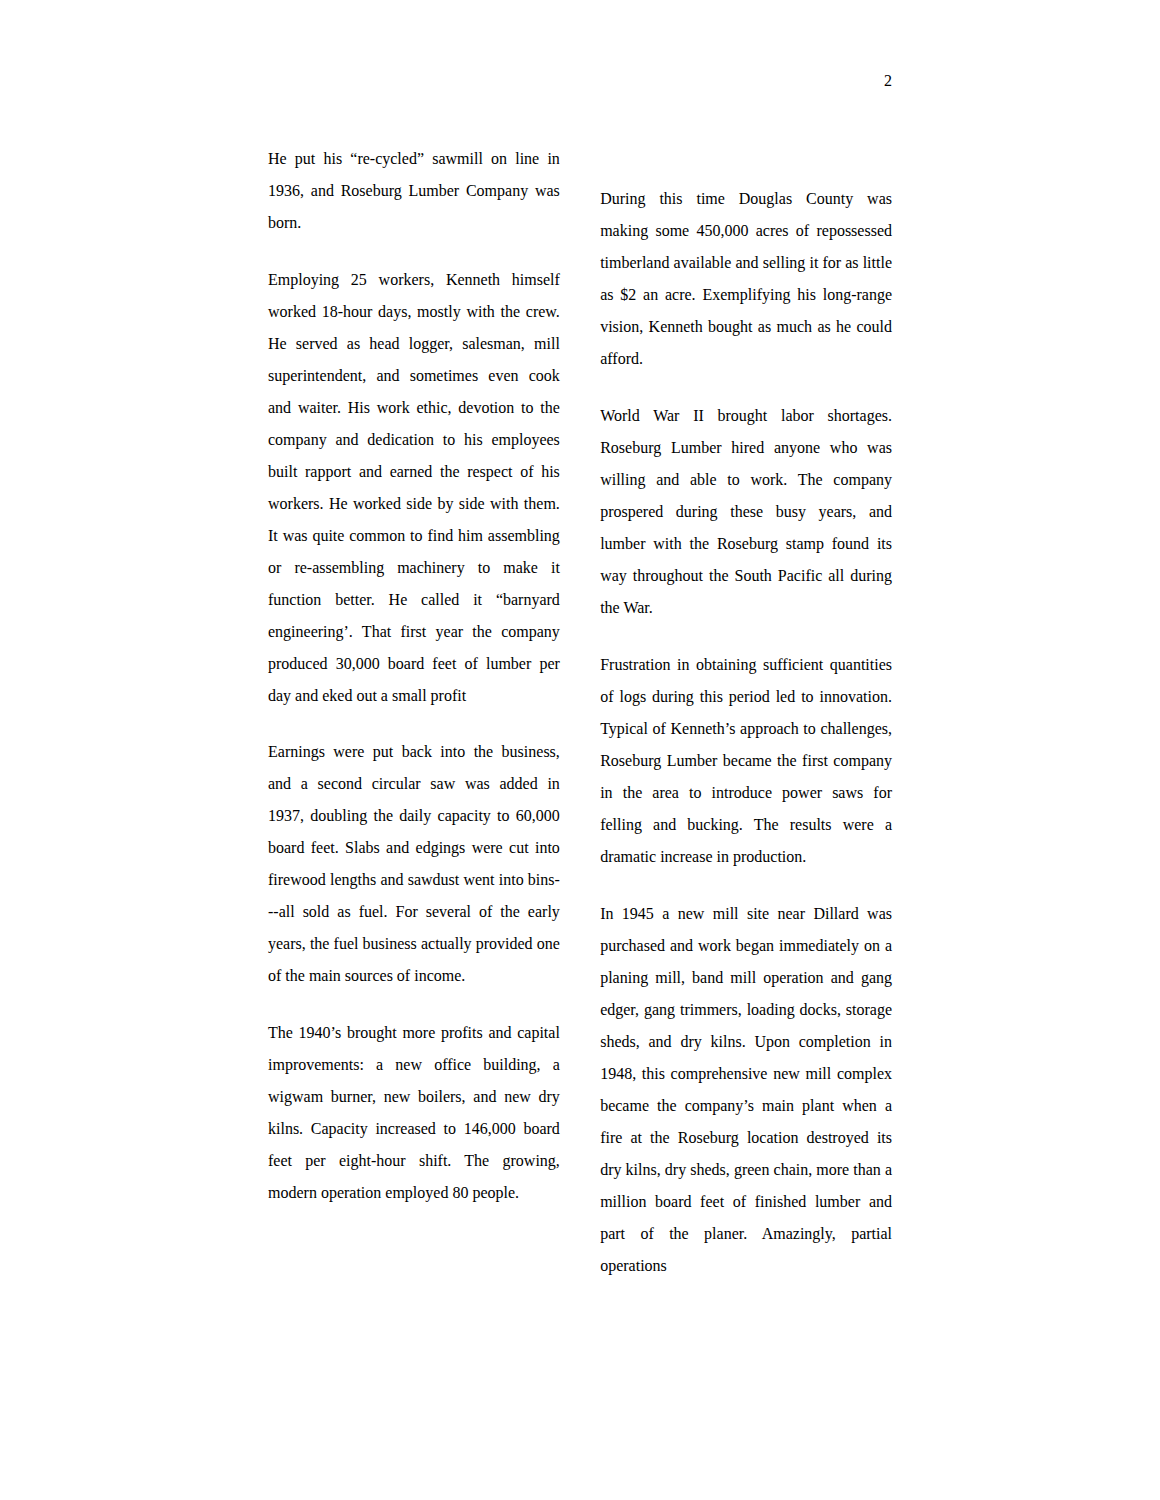2
He put his “re-cycled” sawmill on line in 1936, and Roseburg Lumber Company was born.
Employing 25 workers, Kenneth himself worked 18-hour days, mostly with the crew. He served as head logger, salesman, mill superintendent, and sometimes even cook and waiter. His work ethic, devotion to the company and dedication to his employees built rapport and earned the respect of his workers. He worked side by side with them. It was quite common to find him assembling or re-assembling machinery to make it function better. He called it “barnyard engineering’. That first year the company produced 30,000 board feet of lumber per day and eked out a small profit
Earnings were put back into the business, and a second circular saw was added in 1937, doubling the daily capacity to 60,000 board feet. Slabs and edgings were cut into firewood lengths and sawdust went into bins---all sold as fuel. For several of the early years, the fuel business actually provided one of the main sources of income.
The 1940’s brought more profits and capital improvements: a new office building, a wigwam burner, new boilers, and new dry kilns. Capacity increased to 146,000 board feet per eight-hour shift. The growing, modern operation employed 80 people.
During this time Douglas County was making some 450,000 acres of repossessed timberland available and selling it for as little as $2 an acre. Exemplifying his long-range vision, Kenneth bought as much as he could afford.
World War II brought labor shortages. Roseburg Lumber hired anyone who was willing and able to work. The company prospered during these busy years, and lumber with the Roseburg stamp found its way throughout the South Pacific all during the War.
Frustration in obtaining sufficient quantities of logs during this period led to innovation. Typical of Kenneth’s approach to challenges, Roseburg Lumber became the first company in the area to introduce power saws for felling and bucking. The results were a dramatic increase in production.
In 1945 a new mill site near Dillard was purchased and work began immediately on a planing mill, band mill operation and gang edger, gang trimmers, loading docks, storage sheds, and dry kilns. Upon completion in 1948, this comprehensive new mill complex became the company’s main plant when a fire at the Roseburg location destroyed its dry kilns, dry sheds, green chain, more than a million board feet of finished lumber and part of the planer. Amazingly, partial operations